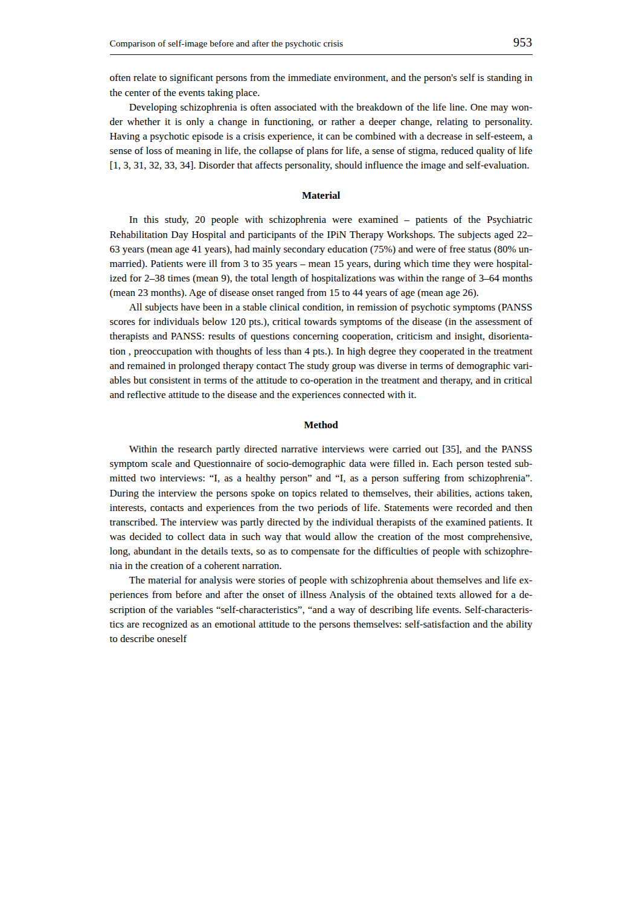Comparison of self-image before and after the psychotic crisis 953
often relate to significant persons from the immediate environment, and the person's self is standing in the center of the events taking place.
Developing schizophrenia is often associated with the breakdown of the life line. One may wonder whether it is only a change in functioning, or rather a deeper change, relating to personality. Having a psychotic episode is a crisis experience, it can be combined with a decrease in self-esteem, a sense of loss of meaning in life, the collapse of plans for life, a sense of stigma, reduced quality of life [1, 3, 31, 32, 33, 34]. Disorder that affects personality, should influence the image and self-evaluation.
Material
In this study, 20 people with schizophrenia were examined – patients of the Psychiatric Rehabilitation Day Hospital and participants of the IPiN Therapy Workshops. The subjects aged 22–63 years (mean age 41 years), had mainly secondary education (75%) and were of free status (80% unmarried). Patients were ill from 3 to 35 years – mean 15 years, during which time they were hospitalized for 2–38 times (mean 9), the total length of hospitalizations was within the range of 3–64 months (mean 23 months). Age of disease onset ranged from 15 to 44 years of age (mean age 26).
All subjects have been in a stable clinical condition, in remission of psychotic symptoms (PANSS scores for individuals below 120 pts.), critical towards symptoms of the disease (in the assessment of therapists and PANSS: results of questions concerning cooperation, criticism and insight, disorientation , preoccupation with thoughts of less than 4 pts.). In high degree they cooperated in the treatment and remained in prolonged therapy contact The study group was diverse in terms of demographic variables but consistent in terms of the attitude to co-operation in the treatment and therapy, and in critical and reflective attitude to the disease and the experiences connected with it.
Method
Within the research partly directed narrative interviews were carried out [35], and the PANSS symptom scale and Questionnaire of socio-demographic data were filled in. Each person tested submitted two interviews: “I, as a healthy person” and “I, as a person suffering from schizophrenia”. During the interview the persons spoke on topics related to themselves, their abilities, actions taken, interests, contacts and experiences from the two periods of life. Statements were recorded and then transcribed. The interview was partly directed by the individual therapists of the examined patients. It was decided to collect data in such way that would allow the creation of the most comprehensive, long, abundant in the details texts, so as to compensate for the difficulties of people with schizophrenia in the creation of a coherent narration.
The material for analysis were stories of people with schizophrenia about themselves and life experiences from before and after the onset of illness Analysis of the obtained texts allowed for a description of the variables “self-characteristics”, “and a way of describing life events. Self-characteristics are recognized as an emotional attitude to the persons themselves: self-satisfaction and the ability to describe oneself